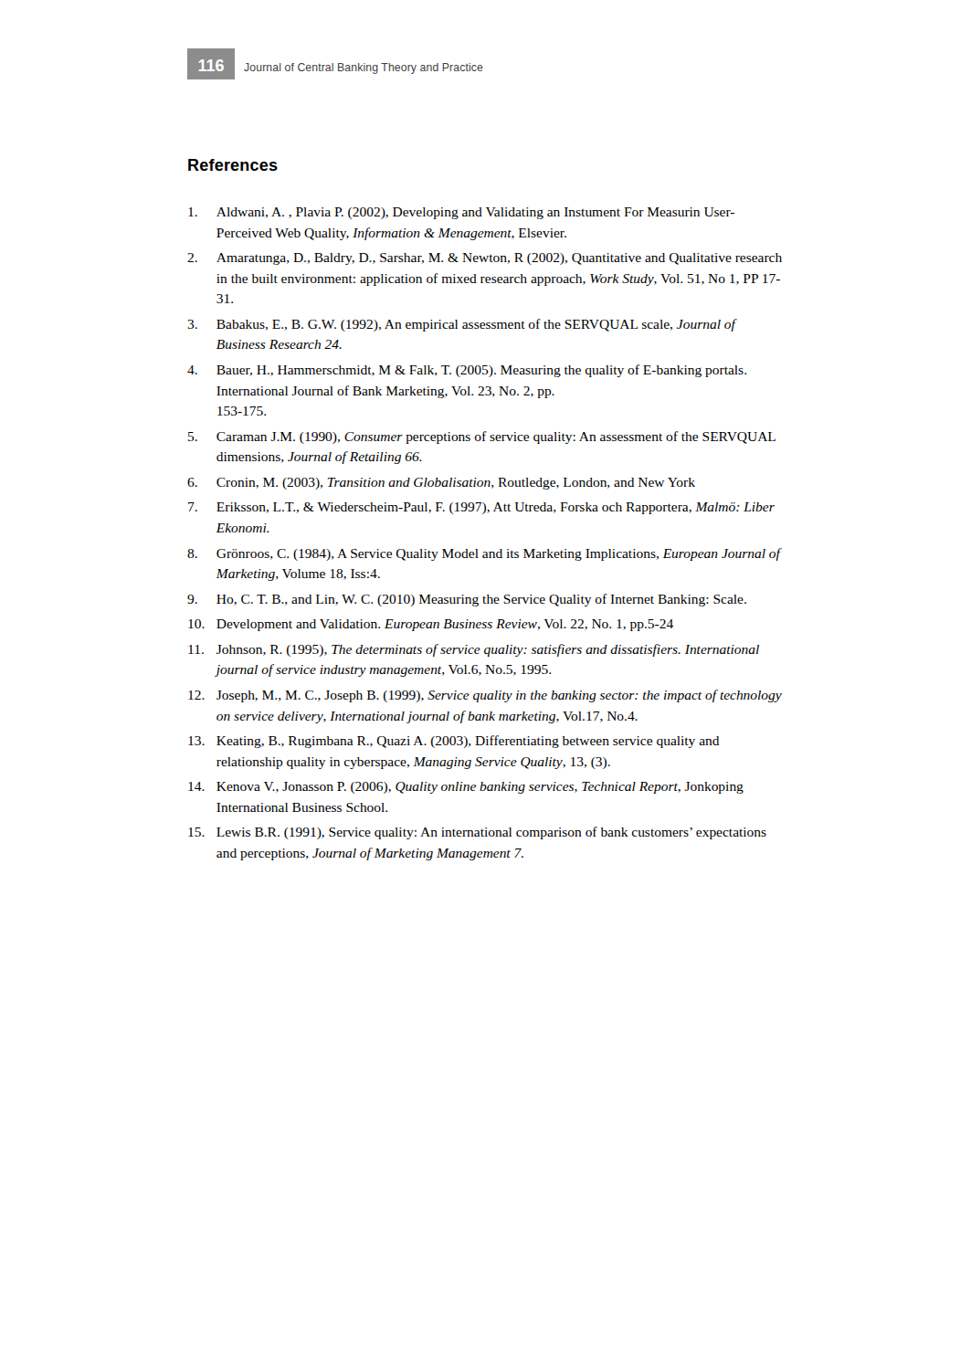116
Journal of Central Banking Theory and Practice
References
Aldwani, A. , Plavia P. (2002), Developing and Validating an Instument For Measurin User-Perceived Web Quality, Information & Menagement, Elsevier.
Amaratunga, D., Baldry, D., Sarshar, M. & Newton, R (2002), Quantitative and Qualitative research in the built environment: application of mixed research approach, Work Study, Vol. 51, No 1, PP 17-31.
Babakus, E., B. G.W. (1992), An empirical assessment of the SERVQUAL scale, Journal of Business Research 24.
Bauer, H., Hammerschmidt, M & Falk, T. (2005). Measuring the quality of E-banking portals. International Journal of Bank Marketing, Vol. 23, No. 2, pp.
153-175.
Caraman J.M. (1990), Consumer perceptions of service quality: An assessment of the SERVQUAL dimensions, Journal of Retailing 66.
Cronin, M. (2003), Transition and Globalisation, Routledge, London, and New York
Eriksson, L.T., & Wiederscheim-Paul, F. (1997), Att Utreda, Forska och Rapportera, Malmö: Liber Ekonomi.
Grönroos, C. (1984), A Service Quality Model and its Marketing Implications, European Journal of Marketing, Volume 18, Iss:4.
Ho, C. T. B., and Lin, W. C. (2010) Measuring the Service Quality of Internet Banking: Scale.
Development and Validation. European Business Review, Vol. 22, No. 1, pp.5-24
Johnson, R. (1995), The determinats of service quality: satisfiers and dissatisfiers. International journal of service industry management, Vol.6, No.5, 1995.
Joseph, M., M. C., Joseph B. (1999), Service quality in the banking sector: the impact of technology on service delivery, International journal of bank marketing, Vol.17, No.4.
Keating, B., Rugimbana R., Quazi A. (2003), Differentiating between service quality and relationship quality in cyberspace, Managing Service Quality, 13, (3).
Kenova V., Jonasson P. (2006), Quality online banking services, Technical Report, Jonkoping International Business School.
Lewis B.R. (1991), Service quality: An international comparison of bank customers’ expectations and perceptions, Journal of Marketing Management 7.